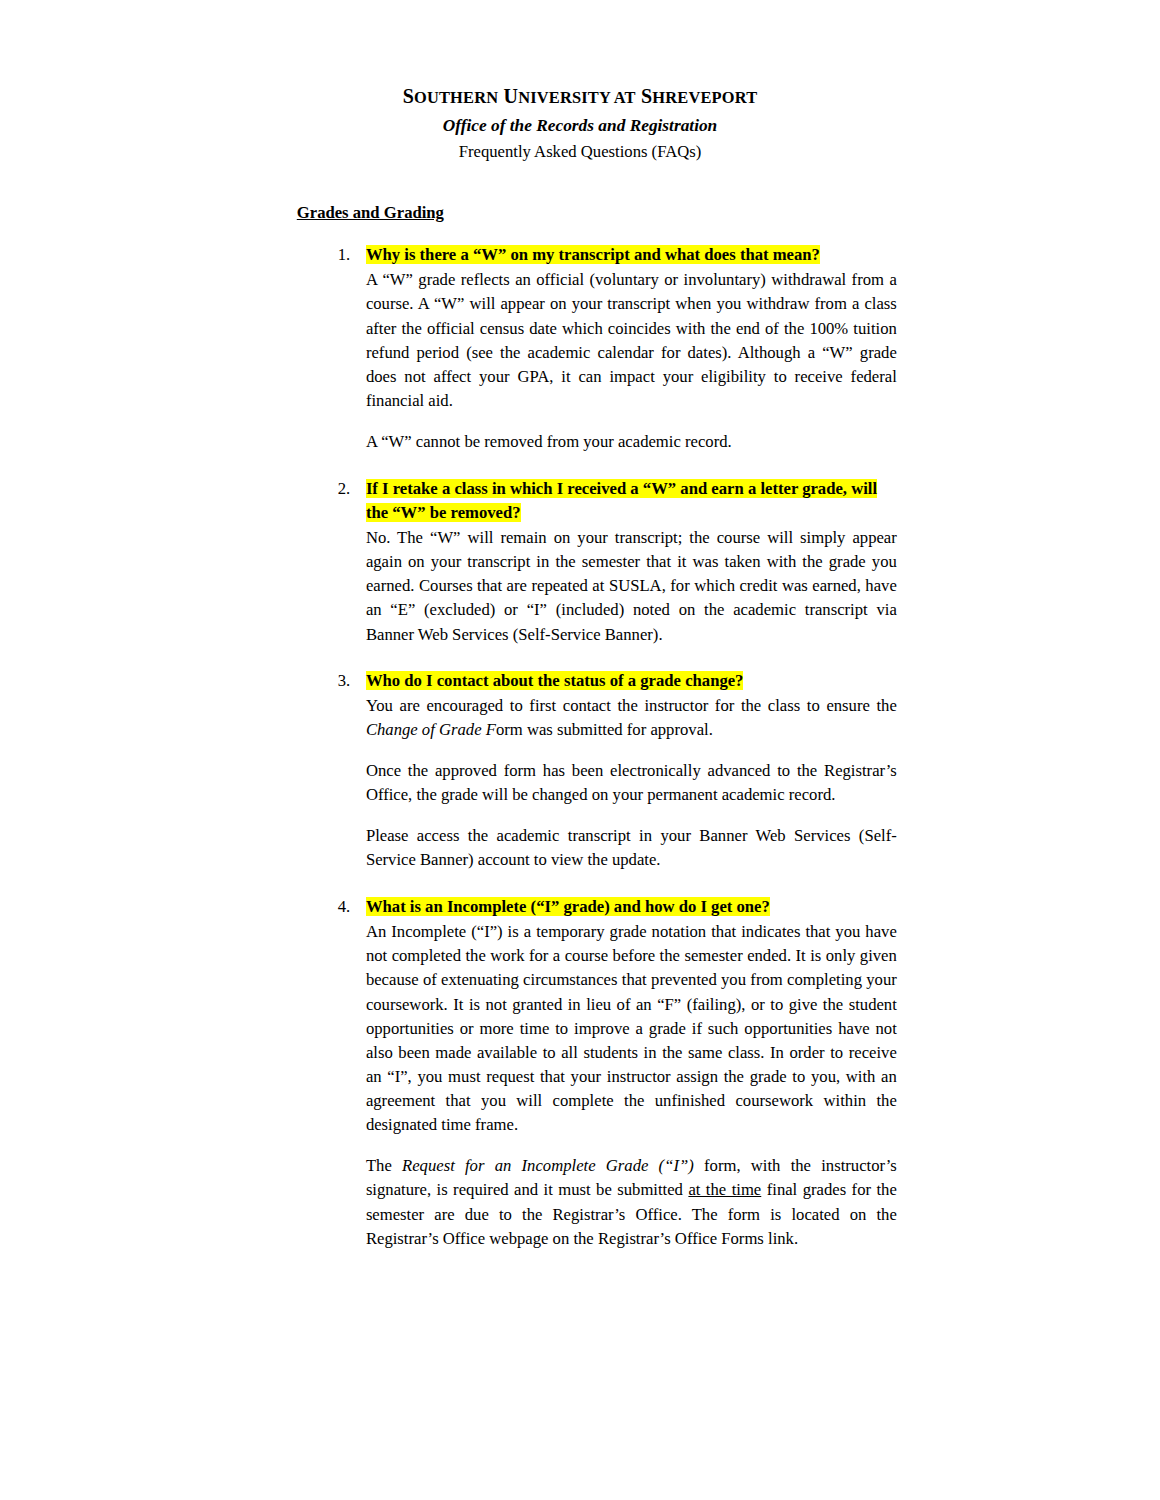SOUTHERN UNIVERSITY AT SHREVEPORT
Office of the Records and Registration
Frequently Asked Questions (FAQs)
Grades and Grading
Why is there a “W” on my transcript and what does that mean?
A “W” grade reflects an official (voluntary or involuntary) withdrawal from a course. A “W” will appear on your transcript when you withdraw from a class after the official census date which coincides with the end of the 100% tuition refund period (see the academic calendar for dates). Although a “W” grade does not affect your GPA, it can impact your eligibility to receive federal financial aid.
A “W” cannot be removed from your academic record.
If I retake a class in which I received a “W” and earn a letter grade, will the “W” be removed?
No. The “W” will remain on your transcript; the course will simply appear again on your transcript in the semester that it was taken with the grade you earned. Courses that are repeated at SUSLA, for which credit was earned, have an “E” (excluded) or “I” (included) noted on the academic transcript via Banner Web Services (Self-Service Banner).
Who do I contact about the status of a grade change?
You are encouraged to first contact the instructor for the class to ensure the Change of Grade Form was submitted for approval.
Once the approved form has been electronically advanced to the Registrar’s Office, the grade will be changed on your permanent academic record.
Please access the academic transcript in your Banner Web Services (Self-Service Banner) account to view the update.
What is an Incomplete (“I” grade) and how do I get one?
An Incomplete (“I”) is a temporary grade notation that indicates that you have not completed the work for a course before the semester ended. It is only given because of extenuating circumstances that prevented you from completing your coursework. It is not granted in lieu of an “F” (failing), or to give the student opportunities or more time to improve a grade if such opportunities have not also been made available to all students in the same class. In order to receive an “I”, you must request that your instructor assign the grade to you, with an agreement that you will complete the unfinished coursework within the designated time frame.
The Request for an Incomplete Grade (“I”) form, with the instructor’s signature, is required and it must be submitted at the time final grades for the semester are due to the Registrar’s Office. The form is located on the Registrar’s Office webpage on the Registrar’s Office Forms link.